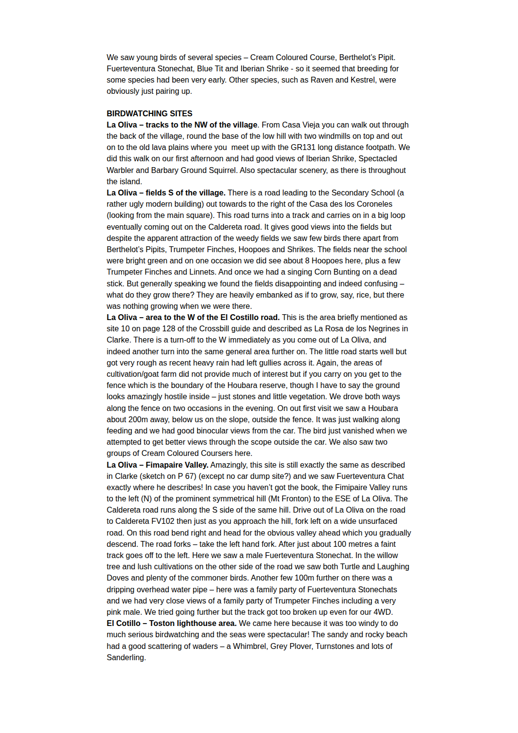We saw young birds of several species – Cream Coloured Course, Berthelot’s Pipit. Fuerteventura Stonechat, Blue Tit and Iberian Shrike - so it seemed that breeding for some species had been very early. Other species, such as Raven and Kestrel, were obviously just pairing up.
BIRDWATCHING SITES
La Oliva – tracks to the NW of the village. From Casa Vieja you can walk out through the back of the village, round the base of the low hill with two windmills on top and out on to the old lava plains where you meet up with the GR131 long distance footpath. We did this walk on our first afternoon and had good views of Iberian Shrike, Spectacled Warbler and Barbary Ground Squirrel. Also spectacular scenery, as there is throughout the island.
La Oliva – fields S of the village. There is a road leading to the Secondary School (a rather ugly modern building) out towards to the right of the Casa des los Coroneles (looking from the main square). This road turns into a track and carries on in a big loop eventually coming out on the Caldereta road. It gives good views into the fields but despite the apparent attraction of the weedy fields we saw few birds there apart from Berthelot’s Pipits, Trumpeter Finches, Hoopoes and Shrikes. The fields near the school were bright green and on one occasion we did see about 8 Hoopoes here, plus a few Trumpeter Finches and Linnets. And once we had a singing Corn Bunting on a dead stick. But generally speaking we found the fields disappointing and indeed confusing – what do they grow there? They are heavily embanked as if to grow, say, rice, but there was nothing growing when we were there.
La Oliva – area to the W of the El Costillo road. This is the area briefly mentioned as site 10 on page 128 of the Crossbill guide and described as La Rosa de los Negrines in Clarke. There is a turn-off to the W immediately as you come out of La Oliva, and indeed another turn into the same general area further on. The little road starts well but got very rough as recent heavy rain had left gullies across it. Again, the areas of cultivation/goat farm did not provide much of interest but if you carry on you get to the fence which is the boundary of the Houbara reserve, though I have to say the ground looks amazingly hostile inside – just stones and little vegetation. We drove both ways along the fence on two occasions in the evening. On out first visit we saw a Houbara about 200m away, below us on the slope, outside the fence. It was just walking along feeding and we had good binocular views from the car. The bird just vanished when we attempted to get better views through the scope outside the car. We also saw two groups of Cream Coloured Coursers here.
La Oliva – Fimapaire Valley. Amazingly, this site is still exactly the same as described in Clarke (sketch on P 67) (except no car dump site?) and we saw Fuerteventura Chat exactly where he describes! In case you haven’t got the book, the Fimipaire Valley runs to the left (N) of the prominent symmetrical hill (Mt Fronton) to the ESE of La Oliva. The Caldereta road runs along the S side of the same hill. Drive out of La Oliva on the road to Caldereta FV102 then just as you approach the hill, fork left on a wide unsurfaced road. On this road bend right and head for the obvious valley ahead which you gradually descend. The road forks – take the left hand fork. After just about 100 metres a faint track goes off to the left. Here we saw a male Fuerteventura Stonechat. In the willow tree and lush cultivations on the other side of the road we saw both Turtle and Laughing Doves and plenty of the commoner birds. Another few 100m further on there was a dripping overhead water pipe – here was a family party of Fuerteventura Stonechats and we had very close views of a family party of Trumpeter Finches including a very pink male. We tried going further but the track got too broken up even for our 4WD.
El Cotillo – Toston lighthouse area. We came here because it was too windy to do much serious birdwatching and the seas were spectacular! The sandy and rocky beach had a good scattering of waders – a Whimbrel, Grey Plover, Turnstones and lots of Sanderling.